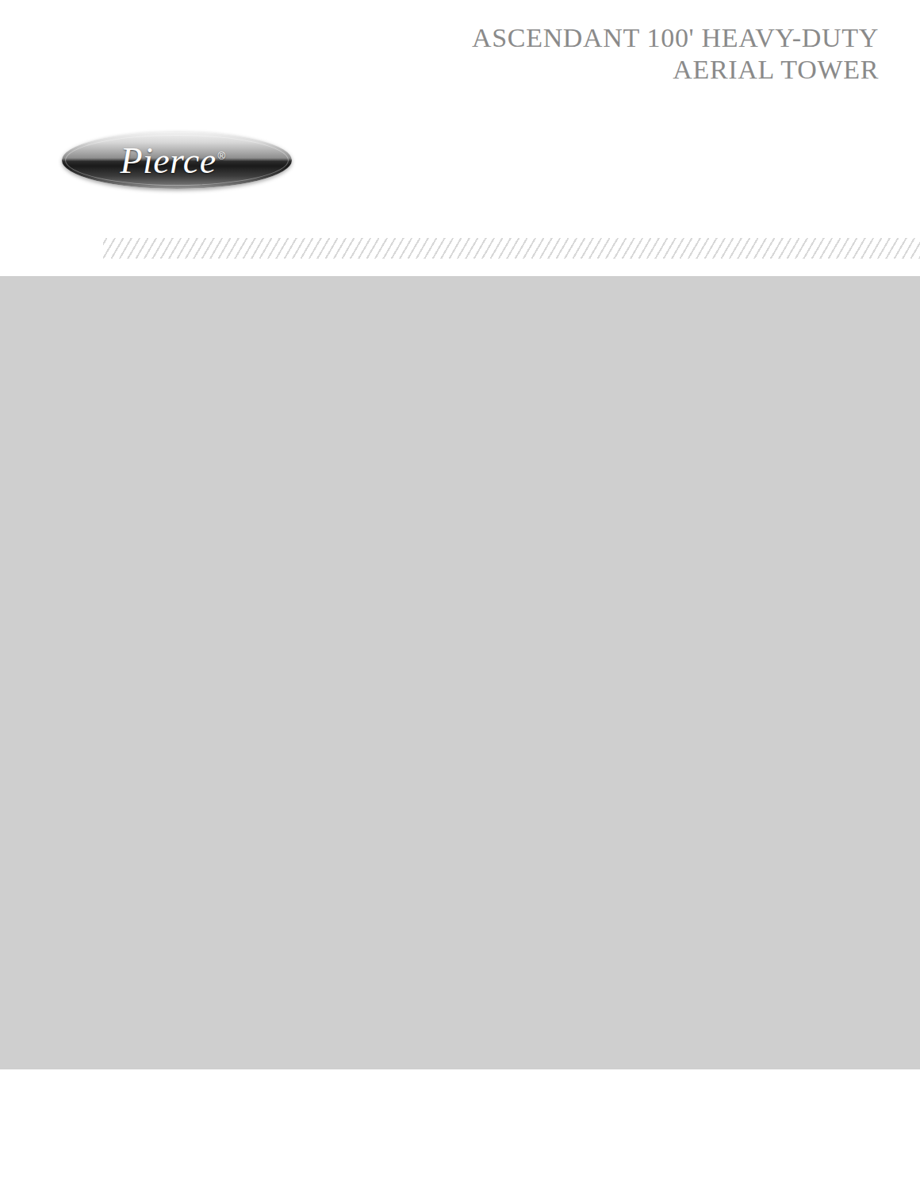ASCENDANT 100' HEAVY-DUTY AERIAL TOWER
Pierce®
Tower 100 — Ascendant
Pierce Ascendant 100' heavy-duty aerial tower positioned in a parking lot with stabilizers extended, ladder elevated alongside a four-story residential building.